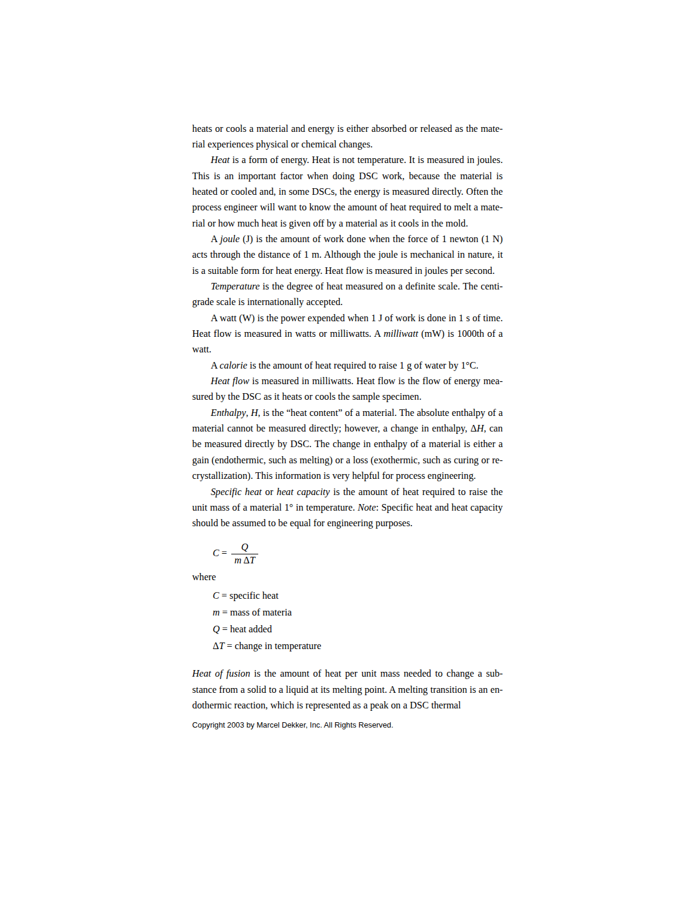heats or cools a material and energy is either absorbed or released as the material experiences physical or chemical changes.
Heat is a form of energy. Heat is not temperature. It is measured in joules. This is an important factor when doing DSC work, because the material is heated or cooled and, in some DSCs, the energy is measured directly. Often the process engineer will want to know the amount of heat required to melt a material or how much heat is given off by a material as it cools in the mold.
A joule (J) is the amount of work done when the force of 1 newton (1 N) acts through the distance of 1 m. Although the joule is mechanical in nature, it is a suitable form for heat energy. Heat flow is measured in joules per second.
Temperature is the degree of heat measured on a definite scale. The centigrade scale is internationally accepted.
A watt (W) is the power expended when 1 J of work is done in 1 s of time. Heat flow is measured in watts or milliwatts. A milliwatt (mW) is 1000th of a watt.
A calorie is the amount of heat required to raise 1 g of water by 1°C.
Heat flow is measured in milliwatts. Heat flow is the flow of energy measured by the DSC as it heats or cools the sample specimen.
Enthalpy, H, is the “heat content” of a material. The absolute enthalpy of a material cannot be measured directly; however, a change in enthalpy, ΔH, can be measured directly by DSC. The change in enthalpy of a material is either a gain (endothermic, such as melting) or a loss (exothermic, such as curing or recrystallization). This information is very helpful for process engineering.
Specific heat or heat capacity is the amount of heat required to raise the unit mass of a material 1° in temperature. Note: Specific heat and heat capacity should be assumed to be equal for engineering purposes.
C = Q m ΔT
where
C = specific heat
m = mass of materia
Q = heat added
ΔT = change in temperature
Heat of fusion is the amount of heat per unit mass needed to change a substance from a solid to a liquid at its melting point. A melting transition is an endothermic reaction, which is represented as a peak on a DSC thermal
Copyright 2003 by Marcel Dekker, Inc. All Rights Reserved.